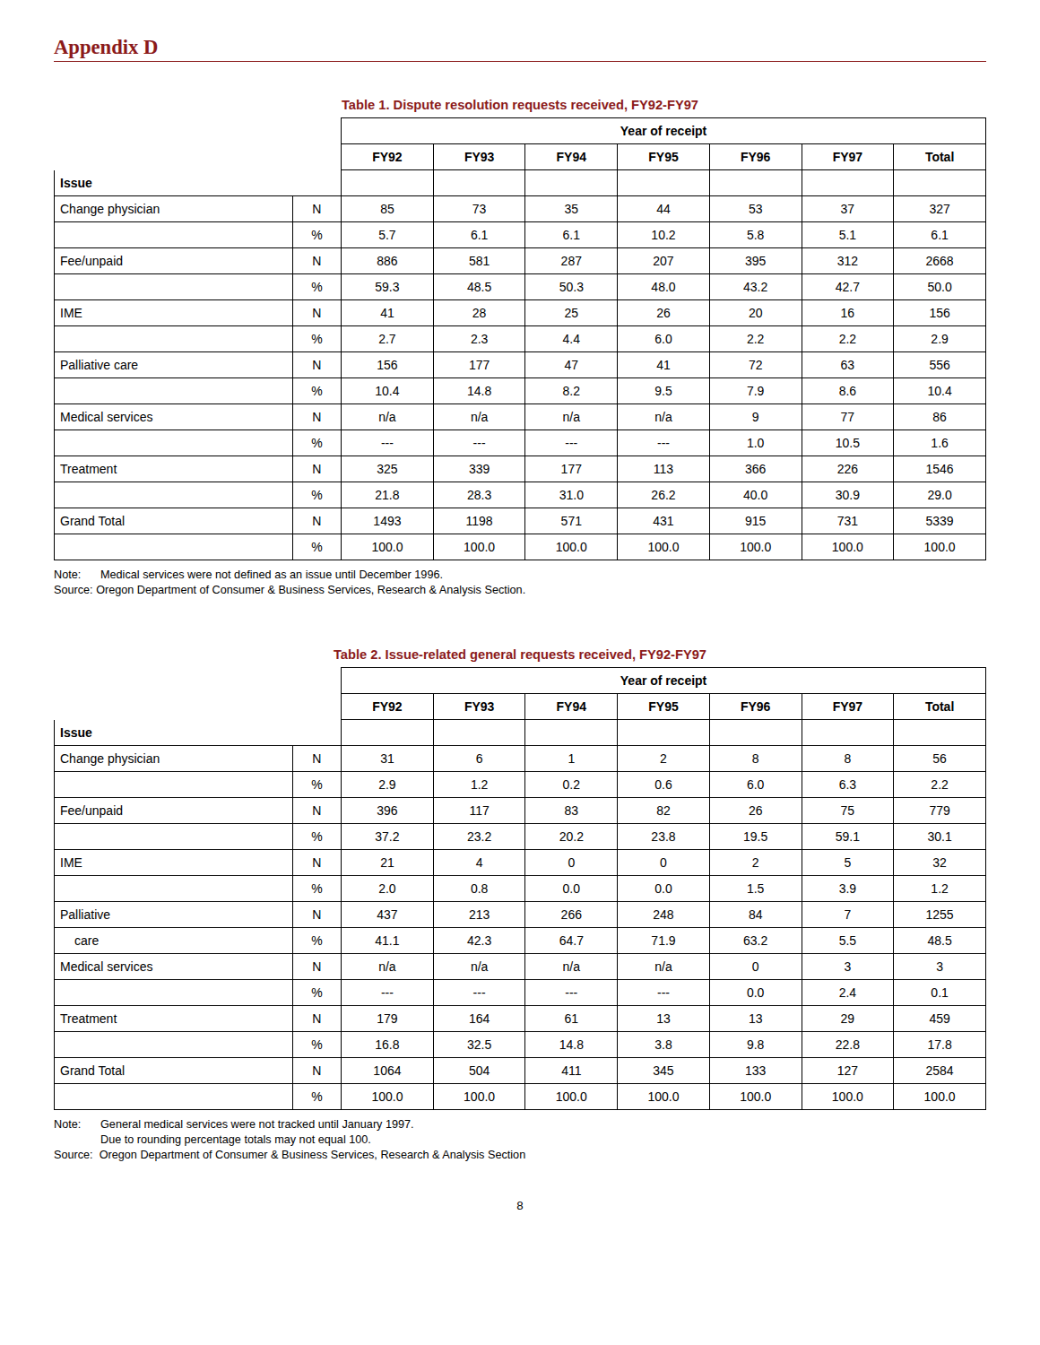Appendix D
Table 1. Dispute resolution requests received, FY92-FY97
| | | Year of receipt |
| | | FY92 | FY93 | FY94 | FY95 | FY96 | FY97 | Total |
| Issue | | | | | | | | |
| Change physician | N | 85 | 73 | 35 | 44 | 53 | 37 | 327 |
| | % | 5.7 | 6.1 | 6.1 | 10.2 | 5.8 | 5.1 | 6.1 |
| Fee/unpaid | N | 886 | 581 | 287 | 207 | 395 | 312 | 2668 |
| | % | 59.3 | 48.5 | 50.3 | 48.0 | 43.2 | 42.7 | 50.0 |
| IME | N | 41 | 28 | 25 | 26 | 20 | 16 | 156 |
| | % | 2.7 | 2.3 | 4.4 | 6.0 | 2.2 | 2.2 | 2.9 |
| Palliative care | N | 156 | 177 | 47 | 41 | 72 | 63 | 556 |
| | % | 10.4 | 14.8 | 8.2 | 9.5 | 7.9 | 8.6 | 10.4 |
| Medical services | N | n/a | n/a | n/a | n/a | 9 | 77 | 86 |
| | % | --- | --- | --- | --- | 1.0 | 10.5 | 1.6 |
| Treatment | N | 325 | 339 | 177 | 113 | 366 | 226 | 1546 |
| | % | 21.8 | 28.3 | 31.0 | 26.2 | 40.0 | 30.9 | 29.0 |
| Grand Total | N | 1493 | 1198 | 571 | 431 | 915 | 731 | 5339 |
| | % | 100.0 | 100.0 | 100.0 | 100.0 | 100.0 | 100.0 | 100.0 |
Note: Medical services were not defined as an issue until December 1996.
Source: Oregon Department of Consumer & Business Services, Research & Analysis Section.
Table 2. Issue-related general requests received, FY92-FY97
| | | Year of receipt |
| | | FY92 | FY93 | FY94 | FY95 | FY96 | FY97 | Total |
| Issue | | | | | | | | |
| Change physician | N | 31 | 6 | 1 | 2 | 8 | 8 | 56 |
| | % | 2.9 | 1.2 | 0.2 | 0.6 | 6.0 | 6.3 | 2.2 |
| Fee/unpaid | N | 396 | 117 | 83 | 82 | 26 | 75 | 779 |
| | % | 37.2 | 23.2 | 20.2 | 23.8 | 19.5 | 59.1 | 30.1 |
| IME | N | 21 | 4 | 0 | 0 | 2 | 5 | 32 |
| | % | 2.0 | 0.8 | 0.0 | 0.0 | 1.5 | 3.9 | 1.2 |
| Palliative | N | 437 | 213 | 266 | 248 | 84 | 7 | 1255 |
| care | % | 41.1 | 42.3 | 64.7 | 71.9 | 63.2 | 5.5 | 48.5 |
| Medical services | N | n/a | n/a | n/a | n/a | 0 | 3 | 3 |
| | % | --- | --- | --- | --- | 0.0 | 2.4 | 0.1 |
| Treatment | N | 179 | 164 | 61 | 13 | 13 | 29 | 459 |
| | % | 16.8 | 32.5 | 14.8 | 3.8 | 9.8 | 22.8 | 17.8 |
| Grand Total | N | 1064 | 504 | 411 | 345 | 133 | 127 | 2584 |
| | % | 100.0 | 100.0 | 100.0 | 100.0 | 100.0 | 100.0 | 100.0 |
Note: General medical services were not tracked until January 1997.
Due to rounding percentage totals may not equal 100.
Source: Oregon Department of Consumer & Business Services, Research & Analysis Section
8